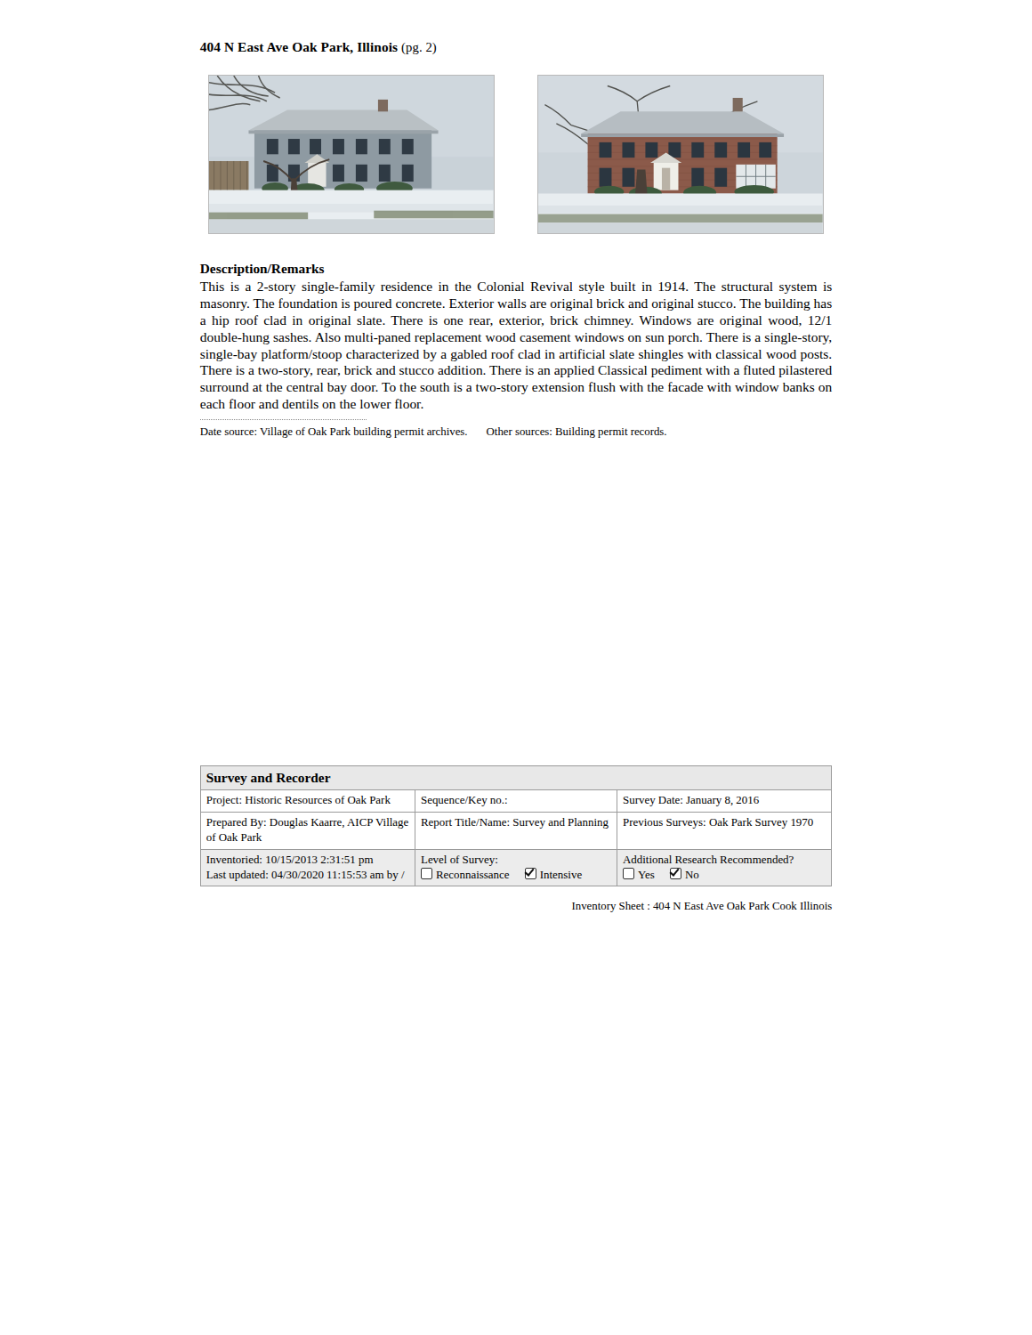404 N East Ave Oak Park, Illinois (pg. 2)
Description/Remarks
This is a 2-story single-family residence in the Colonial Revival style built in 1914. The structural system is masonry. The foundation is poured concrete. Exterior walls are original brick and original stucco. The building has a hip roof clad in original slate. There is one rear, exterior, brick chimney. Windows are original wood, 12/1 double-hung sashes. Also multi-paned replacement wood casement windows on sun porch. There is a single-story, single-bay platform/stoop characterized by a gabled roof clad in artificial slate shingles with classical wood posts. There is a two-story, rear, brick and stucco addition. There is an applied Classical pediment with a fluted pilastered surround at the central bay door. To the south is a two-story extension flush with the facade with window banks on each floor and dentils on the lower floor.
Date source: Village of Oak Park building permit archives. Other sources: Building permit records.
Survey and Recorder
| Project: Historic Resources of Oak Park | Sequence/Key no.: | Survey Date: January 8, 2016 |
| Prepared By: Douglas Kaarre, AICP Village of Oak Park | Report Title/Name: Survey and Planning | Previous Surveys: Oak Park Survey 1970 |
| Inventoried: 10/15/2013 2:31:51 pm Last updated: 04/30/2020 11:15:53 am by / | Level of Survey: Reconnaissance Intensive | Additional Research Recommended? Yes No |
Inventory Sheet : 404 N East Ave Oak Park Cook Illinois